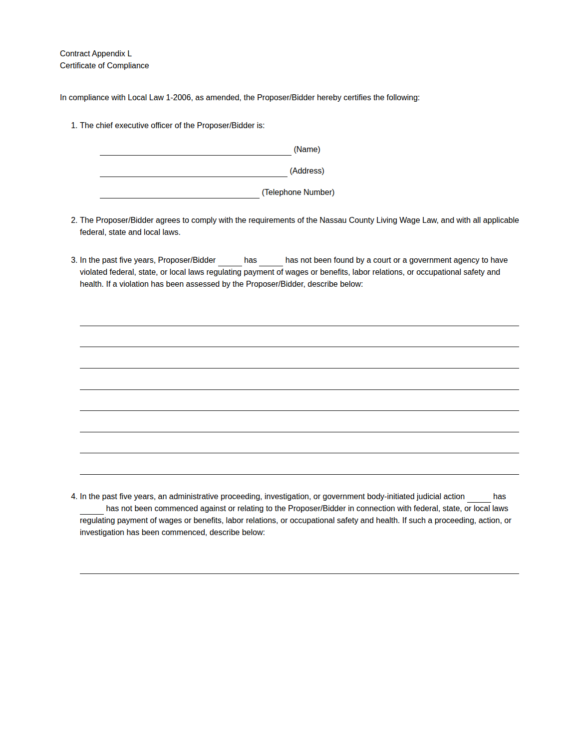Contract Appendix L
Certificate of Compliance
In compliance with Local Law 1-2006, as amended, the Proposer/Bidder hereby certifies the following:
The chief executive officer of the Proposer/Bidder is:
(Name)
(Address)
(Telephone Number)
The Proposer/Bidder agrees to comply with the requirements of the Nassau County Living Wage Law, and with all applicable federal, state and local laws.
In the past five years, Proposer/Bidder has has not been found by a court or a government agency to have violated federal, state, or local laws regulating payment of wages or benefits, labor relations, or occupational safety and health. If a violation has been assessed by the Proposer/Bidder, describe below:
In the past five years, an administrative proceeding, investigation, or government body-initiated judicial action has has not been commenced against or relating to the Proposer/Bidder in connection with federal, state, or local laws regulating payment of wages or benefits, labor relations, or occupational safety and health. If such a proceeding, action, or investigation has been commenced, describe below: